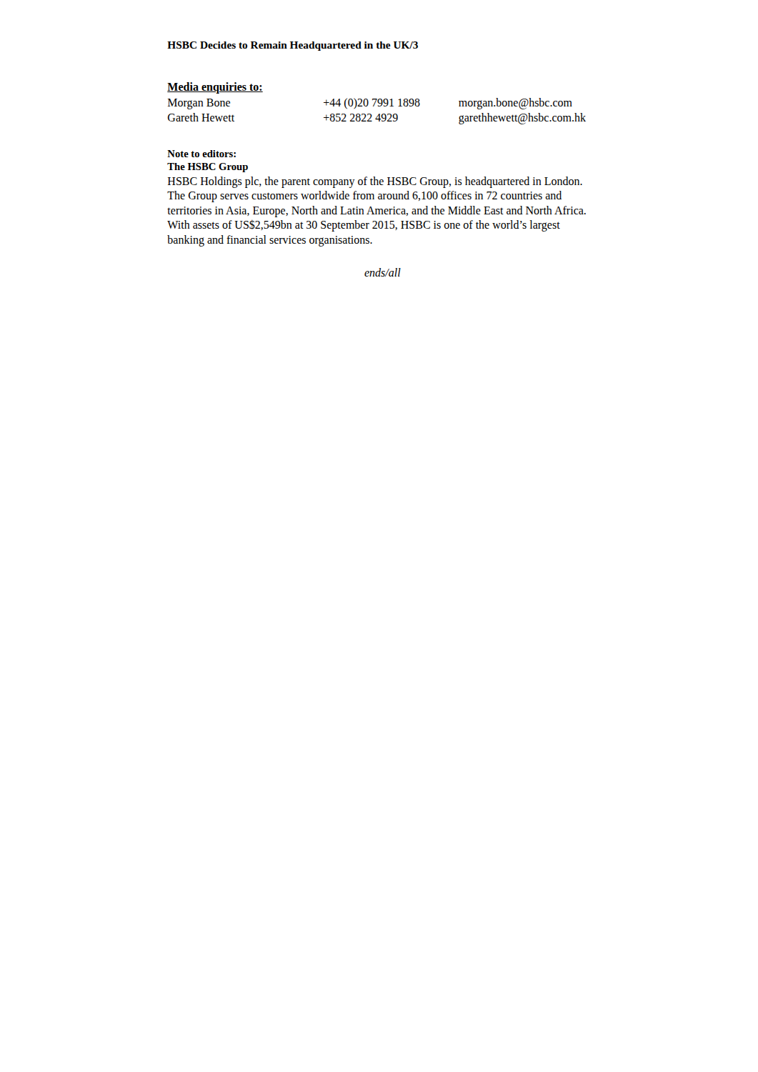HSBC Decides to Remain Headquartered in the UK/3
Media enquiries to:
| Morgan Bone | +44 (0)20 7991 1898 | morgan.bone@hsbc.com |
| Gareth Hewett | +852 2822 4929 | garethhewett@hsbc.com.hk |
Note to editors:
The HSBC Group
HSBC Holdings plc, the parent company of the HSBC Group, is headquartered in London. The Group serves customers worldwide from around 6,100 offices in 72 countries and territories in Asia, Europe, North and Latin America, and the Middle East and North Africa. With assets of US$2,549bn at 30 September 2015, HSBC is one of the world’s largest banking and financial services organisations.
ends/all